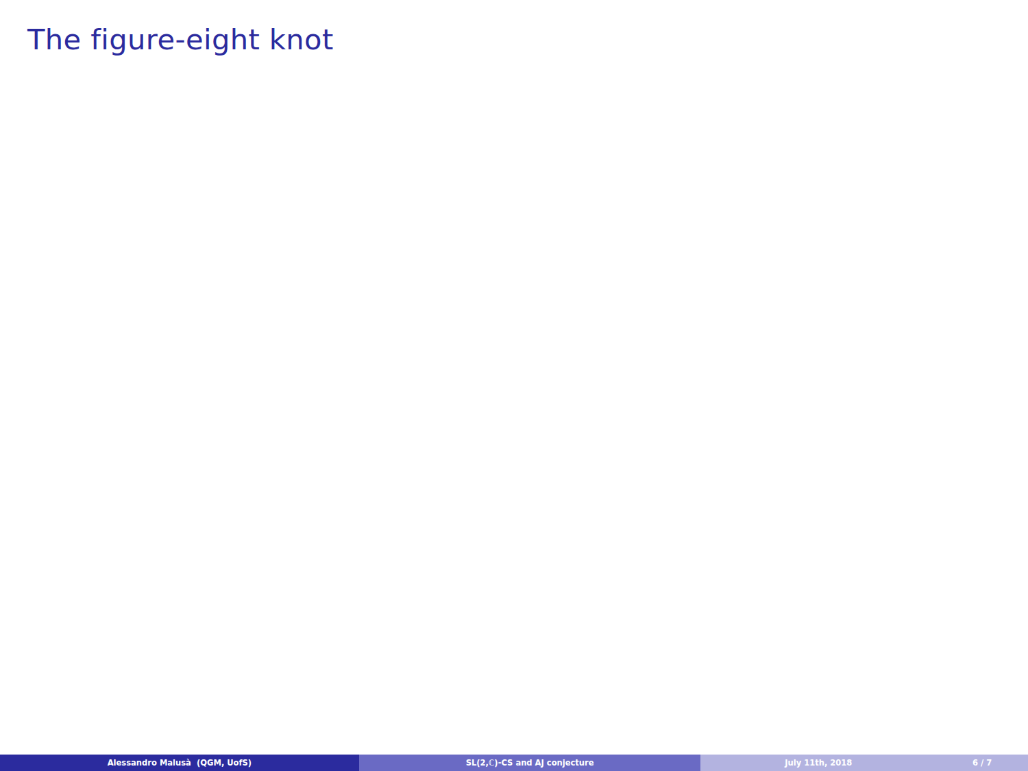The figure-eight knot
Alessandro Malusà (QGM, UofS)
SL(2,ℂ)-CS and AJ conjecture
July 11th, 2018
6 / 7